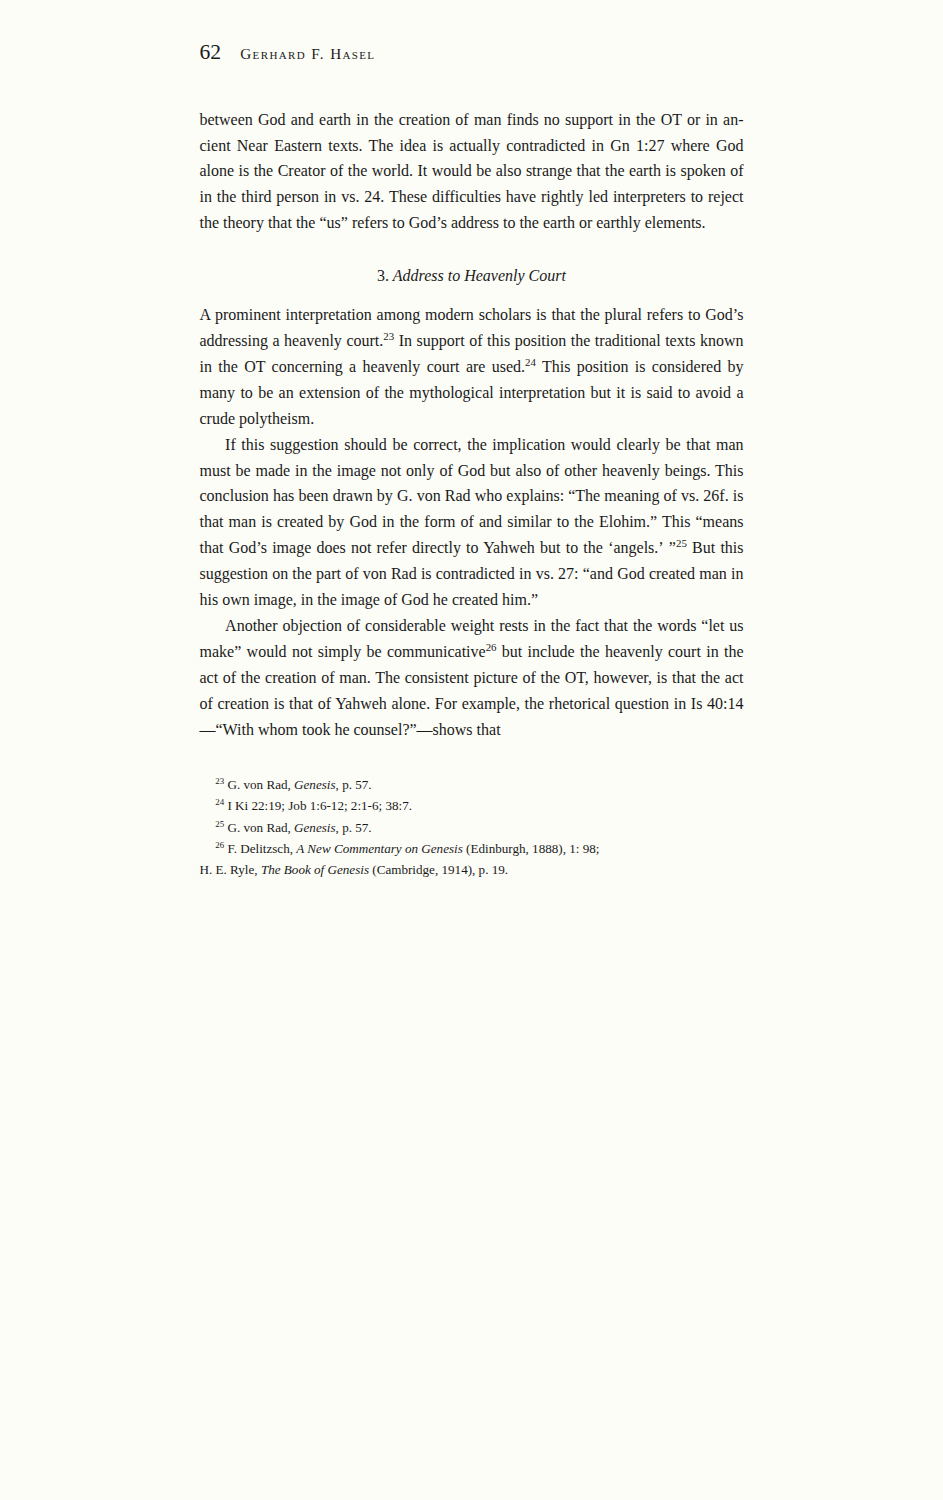62 Gerhard F. Hasel
between God and earth in the creation of man finds no support in the OT or in ancient Near Eastern texts. The idea is actually contradicted in Gn 1:27 where God alone is the Creator of the world. It would be also strange that the earth is spoken of in the third person in vs. 24. These difficulties have rightly led interpreters to reject the theory that the “us” refers to God’s address to the earth or earthly elements.
3. Address to Heavenly Court
A prominent interpretation among modern scholars is that the plural refers to God’s addressing a heavenly court.23 In support of this position the traditional texts known in the OT concerning a heavenly court are used.24 This position is considered by many to be an extension of the mythological interpretation but it is said to avoid a crude polytheism.
If this suggestion should be correct, the implication would clearly be that man must be made in the image not only of God but also of other heavenly beings. This conclusion has been drawn by G. von Rad who explains: “The meaning of vs. 26f. is that man is created by God in the form of and similar to the Elohim.” This “means that God’s image does not refer directly to Yahweh but to the ‘angels.’ ”25 But this suggestion on the part of von Rad is contradicted in vs. 27: “and God created man in his own image, in the image of God he created him.”
Another objection of considerable weight rests in the fact that the words “let us make” would not simply be communicative26 but include the heavenly court in the act of the creation of man. The consistent picture of the OT, however, is that the act of creation is that of Yahweh alone. For example, the rhetorical question in Is 40:14—“With whom took he counsel?”—shows that
23 G. von Rad, Genesis, p. 57.
24 I Ki 22:19; Job 1:6-12; 2:1-6; 38:7.
25 G. von Rad, Genesis, p. 57.
26 F. Delitzsch, A New Commentary on Genesis (Edinburgh, 1888), 1: 98;
H. E. Ryle, The Book of Genesis (Cambridge, 1914), p. 19.